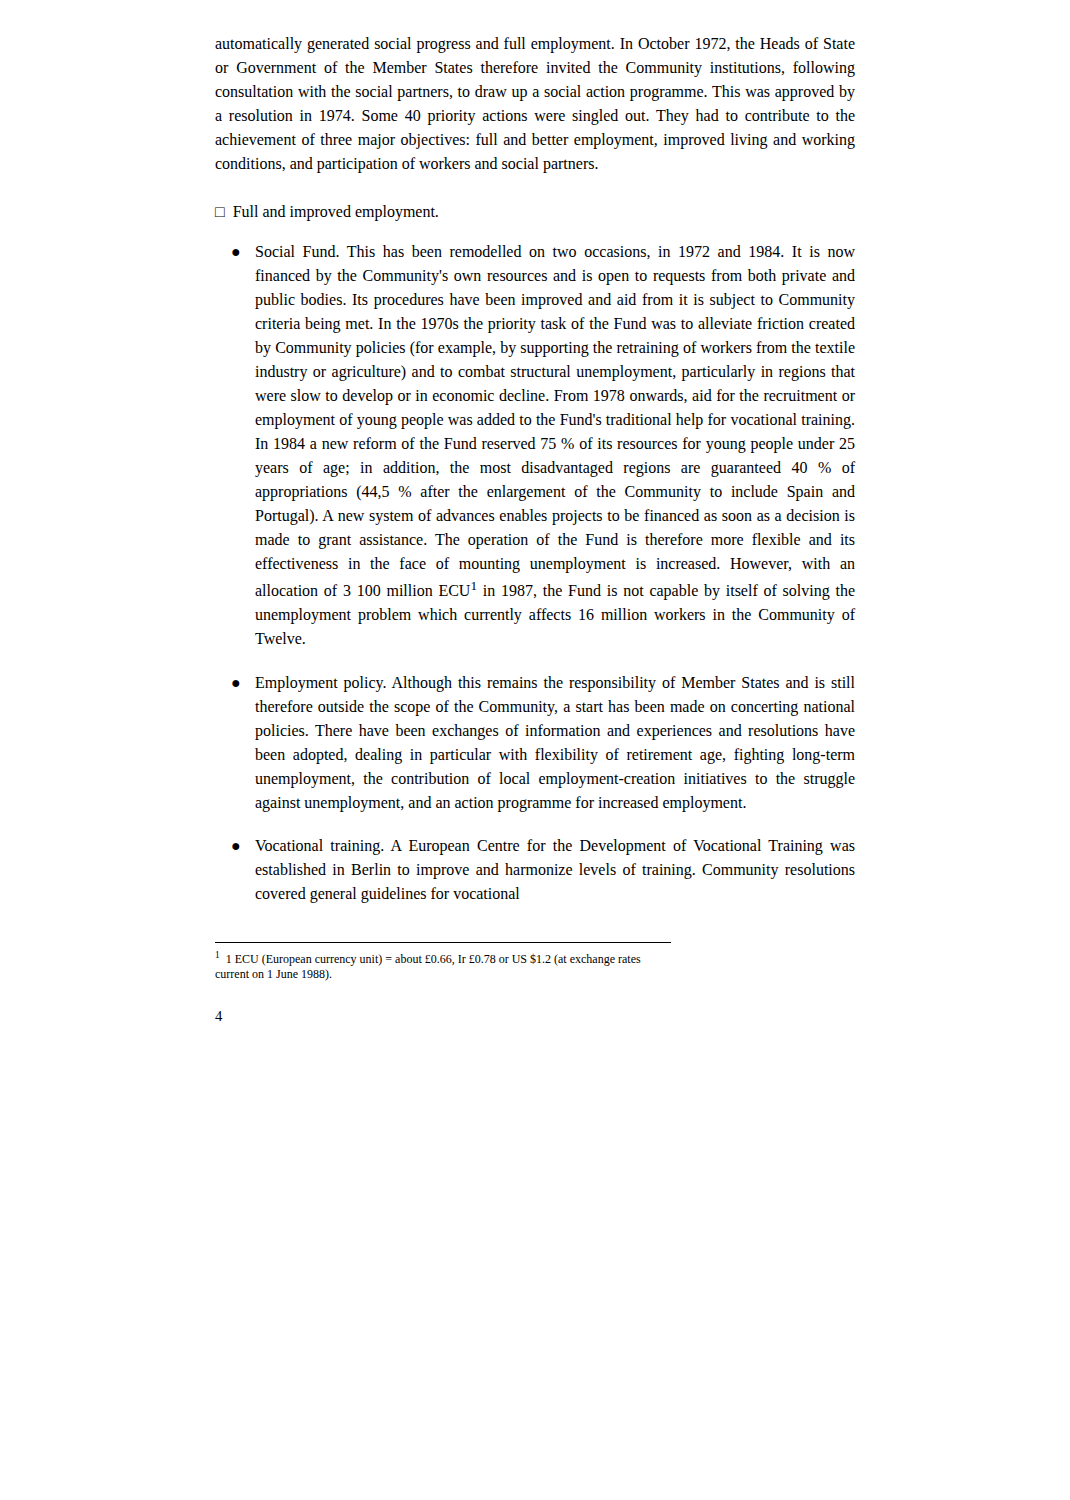automatically generated social progress and full employment. In October 1972, the Heads of State or Government of the Member States therefore invited the Community institutions, following consultation with the social partners, to draw up a social action programme. This was approved by a resolution in 1974. Some 40 priority actions were singled out. They had to contribute to the achievement of three major objectives: full and better employment, improved living and working conditions, and participation of workers and social partners.
Full and improved employment.
Social Fund. This has been remodelled on two occasions, in 1972 and 1984. It is now financed by the Community's own resources and is open to requests from both private and public bodies. Its procedures have been improved and aid from it is subject to Community criteria being met. In the 1970s the priority task of the Fund was to alleviate friction created by Community policies (for example, by supporting the retraining of workers from the textile industry or agriculture) and to combat structural unemployment, particularly in regions that were slow to develop or in economic decline. From 1978 onwards, aid for the recruitment or employment of young people was added to the Fund's traditional help for vocational training. In 1984 a new reform of the Fund reserved 75 % of its resources for young people under 25 years of age; in addition, the most disadvantaged regions are guaranteed 40 % of appropriations (44,5 % after the enlargement of the Community to include Spain and Portugal). A new system of advances enables projects to be financed as soon as a decision is made to grant assistance. The operation of the Fund is therefore more flexible and its effectiveness in the face of mounting unemployment is increased. However, with an allocation of 3 100 million ECU1 in 1987, the Fund is not capable by itself of solving the unemployment problem which currently affects 16 million workers in the Community of Twelve.
Employment policy. Although this remains the responsibility of Member States and is still therefore outside the scope of the Community, a start has been made on concerting national policies. There have been exchanges of information and experiences and resolutions have been adopted, dealing in particular with flexibility of retirement age, fighting long-term unemployment, the contribution of local employment-creation initiatives to the struggle against unemployment, and an action programme for increased employment.
Vocational training. A European Centre for the Development of Vocational Training was established in Berlin to improve and harmonize levels of training. Community resolutions covered general guidelines for vocational
1 1 ECU (European currency unit) = about £0.66, Ir £0.78 or US $1.2 (at exchange rates current on 1 June 1988).
4